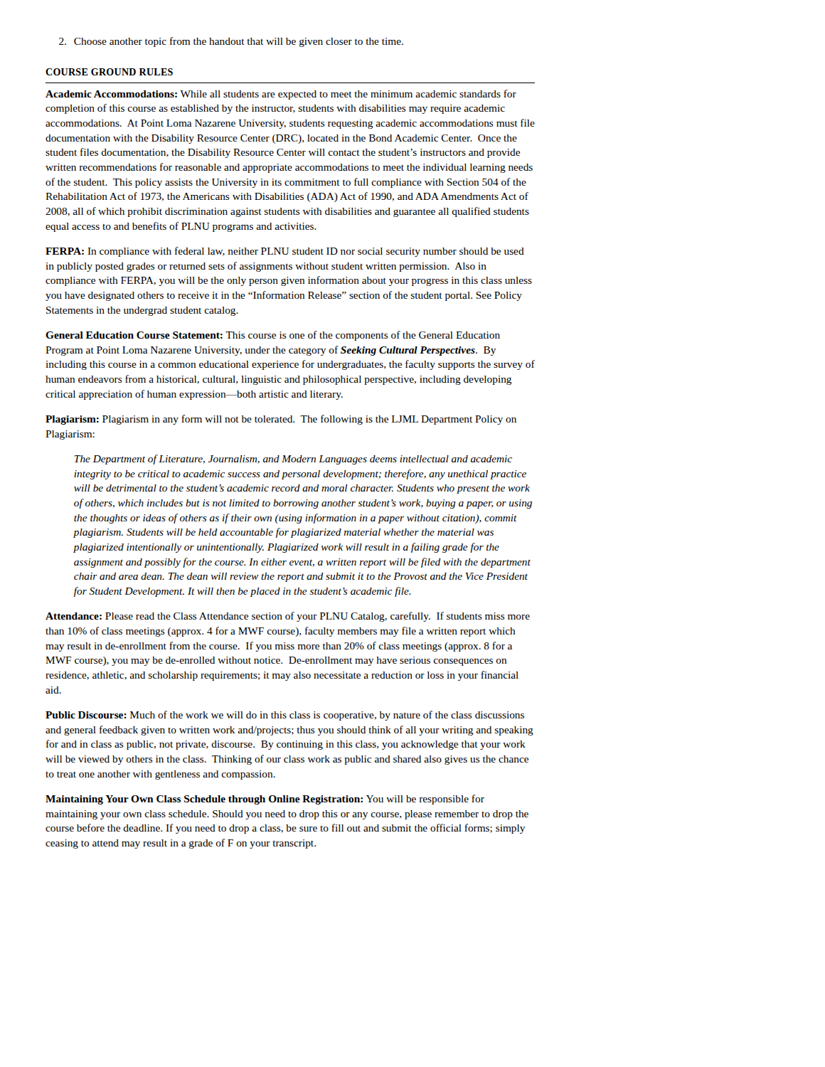Choose another topic from the handout that will be given closer to the time.
Course Ground Rules
Academic Accommodations: While all students are expected to meet the minimum academic standards for completion of this course as established by the instructor, students with disabilities may require academic accommodations. At Point Loma Nazarene University, students requesting academic accommodations must file documentation with the Disability Resource Center (DRC), located in the Bond Academic Center. Once the student files documentation, the Disability Resource Center will contact the student’s instructors and provide written recommendations for reasonable and appropriate accommodations to meet the individual learning needs of the student. This policy assists the University in its commitment to full compliance with Section 504 of the Rehabilitation Act of 1973, the Americans with Disabilities (ADA) Act of 1990, and ADA Amendments Act of 2008, all of which prohibit discrimination against students with disabilities and guarantee all qualified students equal access to and benefits of PLNU programs and activities.
FERPA: In compliance with federal law, neither PLNU student ID nor social security number should be used in publicly posted grades or returned sets of assignments without student written permission. Also in compliance with FERPA, you will be the only person given information about your progress in this class unless you have designated others to receive it in the “Information Release” section of the student portal. See Policy Statements in the undergrad student catalog.
General Education Course Statement: This course is one of the components of the General Education Program at Point Loma Nazarene University, under the category of Seeking Cultural Perspectives. By including this course in a common educational experience for undergraduates, the faculty supports the survey of human endeavors from a historical, cultural, linguistic and philosophical perspective, including developing critical appreciation of human expression—both artistic and literary.
Plagiarism: Plagiarism in any form will not be tolerated. The following is the LJML Department Policy on Plagiarism:
The Department of Literature, Journalism, and Modern Languages deems intellectual and academic integrity to be critical to academic success and personal development; therefore, any unethical practice will be detrimental to the student’s academic record and moral character. Students who present the work of others, which includes but is not limited to borrowing another student’s work, buying a paper, or using the thoughts or ideas of others as if their own (using information in a paper without citation), commit plagiarism. Students will be held accountable for plagiarized material whether the material was plagiarized intentionally or unintentionally. Plagiarized work will result in a failing grade for the assignment and possibly for the course. In either event, a written report will be filed with the department chair and area dean. The dean will review the report and submit it to the Provost and the Vice President for Student Development. It will then be placed in the student’s academic file.
Attendance: Please read the Class Attendance section of your PLNU Catalog, carefully. If students miss more than 10% of class meetings (approx. 4 for a MWF course), faculty members may file a written report which may result in de-enrollment from the course. If you miss more than 20% of class meetings (approx. 8 for a MWF course), you may be de-enrolled without notice. De-enrollment may have serious consequences on residence, athletic, and scholarship requirements; it may also necessitate a reduction or loss in your financial aid.
Public Discourse: Much of the work we will do in this class is cooperative, by nature of the class discussions and general feedback given to written work and/projects; thus you should think of all your writing and speaking for and in class as public, not private, discourse. By continuing in this class, you acknowledge that your work will be viewed by others in the class. Thinking of our class work as public and shared also gives us the chance to treat one another with gentleness and compassion.
Maintaining Your Own Class Schedule through Online Registration: You will be responsible for maintaining your own class schedule. Should you need to drop this or any course, please remember to drop the course before the deadline. If you need to drop a class, be sure to fill out and submit the official forms; simply ceasing to attend may result in a grade of F on your transcript.